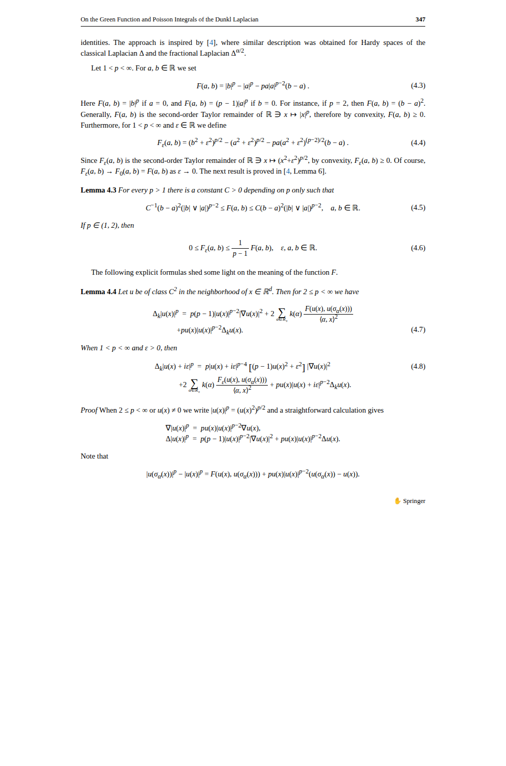On the Green Function and Poisson Integrals of the Dunkl Laplacian 347
identities. The approach is inspired by [4], where similar description was obtained for Hardy spaces of the classical Laplacian Δ and the fractional Laplacian Δα/2.
Let 1 < p < ∞. For a, b ∈ ℝ we set
F(a, b) = |b|p − |a|p − pa|a|p−2(b − a) . (4.3)
Here F(a, b) = |b|p if a = 0, and F(a, b) = (p − 1)|a|p if b = 0. For instance, if p = 2, then F(a, b) = (b − a)2. Generally, F(a, b) is the second-order Taylor remainder of ℝ ∋ x ↦ |x|p, therefore by convexity, F(a, b) ≥ 0. Furthermore, for 1 < p < ∞ and ε ∈ ℝ we define
Fε(a, b) = (b2 + ε2)p/2 − (a2 + ε2)p/2 − pa(a2 + ε2)(p−2)/2(b − a) . (4.4)
Since Fε(a, b) is the second-order Taylor remainder of ℝ ∋ x ↦ (x2+ε2)p/2, by convexity, Fε(a, b) ≥ 0. Of course, Fε(a, b) → F0(a, b) = F(a, b) as ε → 0. The next result is proved in [4, Lemma 6].
Lemma 4.3 For every p > 1 there is a constant C > 0 depending on p only such that
C−1(b − a)2(|b| ∨ |a|)p−2 ≤ F(a, b) ≤ C(b − a)2(|b| ∨ |a|)p−2, a, b ∈ ℝ. (4.5)
If p ∈ (1, 2), then
0 ≤ Fε(a, b) ≤ 1 p − 1 F(a, b), ε, a, b ∈ ℝ. (4.6)
The following explicit formulas shed some light on the meaning of the function F.
Lemma 4.4 Let u be of class C2 in the neighborhood of x ∈ ℝd. Then for 2 ≤ p < ∞ we have
Δk|u(x)|p = p(p − 1)|u(x)|p−2|∇u(x)|2 + 2 ∑α∈R+ k(α) F(u(x), u(σα(x)))⟨α, x⟩2
+pu(x)|u(x)|p−2Δku(x). (4.7)
When 1 < p < ∞ and ε > 0, then
Δk|u(x) + iε|p = p|u(x) + iε|p−4 [(p − 1)u(x)2 + ε2] |∇u(x)|2
+2 ∑α∈R+ k(α) Fε(u(x), u(σα(x)))⟨α, x⟩2 + pu(x)|u(x) + iε|p−2Δku(x). (4.8)
Proof When 2 ≤ p < ∞ or u(x) ≠ 0 we write |u(x)|p = (u(x)2)p/2 and a straightforward calculation gives
∇|u(x)|p = pu(x)|u(x)|p−2∇u(x),
Δ|u(x)|p = p(p − 1)|u(x)|p−2|∇u(x)|2 + pu(x)|u(x)|p−2Δu(x).
Note that
|u(σα(x))|p − |u(x)|p = F(u(x), u(σα(x))) + pu(x)|u(x)|p−2(u(σα(x)) − u(x)).
✋ Springer